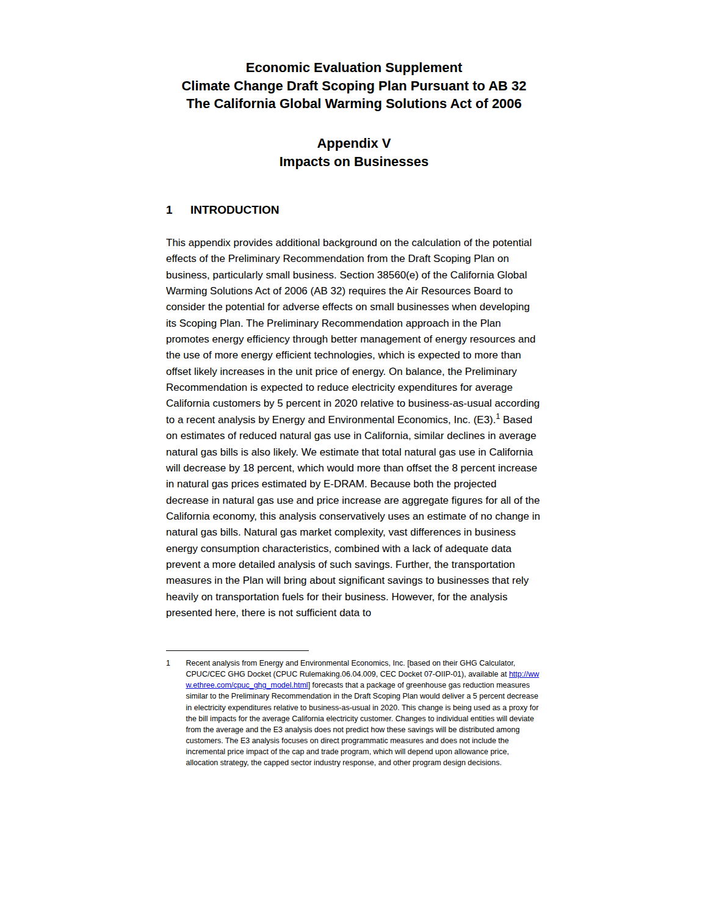Economic Evaluation Supplement
Climate Change Draft Scoping Plan Pursuant to AB 32
The California Global Warming Solutions Act of 2006 Appendix V
Impacts on Businesses
1 INTRODUCTION
This appendix provides additional background on the calculation of the potential effects of the Preliminary Recommendation from the Draft Scoping Plan on business, particularly small business. Section 38560(e) of the California Global Warming Solutions Act of 2006 (AB 32) requires the Air Resources Board to consider the potential for adverse effects on small businesses when developing its Scoping Plan. The Preliminary Recommendation approach in the Plan promotes energy efficiency through better management of energy resources and the use of more energy efficient technologies, which is expected to more than offset likely increases in the unit price of energy. On balance, the Preliminary Recommendation is expected to reduce electricity expenditures for average California customers by 5 percent in 2020 relative to business-as-usual according to a recent analysis by Energy and Environmental Economics, Inc. (E3).1 Based on estimates of reduced natural gas use in California, similar declines in average natural gas bills is also likely. We estimate that total natural gas use in California will decrease by 18 percent, which would more than offset the 8 percent increase in natural gas prices estimated by E-DRAM. Because both the projected decrease in natural gas use and price increase are aggregate figures for all of the California economy, this analysis conservatively uses an estimate of no change in natural gas bills. Natural gas market complexity, vast differences in business energy consumption characteristics, combined with a lack of adequate data prevent a more detailed analysis of such savings. Further, the transportation measures in the Plan will bring about significant savings to businesses that rely heavily on transportation fuels for their business. However, for the analysis presented here, there is not sufficient data to
1
Recent analysis from Energy and Environmental Economics, Inc. [based on their GHG Calculator, CPUC/CEC GHG Docket (CPUC Rulemaking.06.04.009, CEC Docket 07-OIIP-01), available at http://www.ethree.com/cpuc_ghg_model.html] forecasts that a package of greenhouse gas reduction measures similar to the Preliminary Recommendation in the Draft Scoping Plan would deliver a 5 percent decrease in electricity expenditures relative to business-as-usual in 2020. This change is being used as a proxy for the bill impacts for the average California electricity customer. Changes to individual entities will deviate from the average and the E3 analysis does not predict how these savings will be distributed among customers. The E3 analysis focuses on direct programmatic measures and does not include the incremental price impact of the cap and trade program, which will depend upon allowance price, allocation strategy, the capped sector industry response, and other program design decisions.